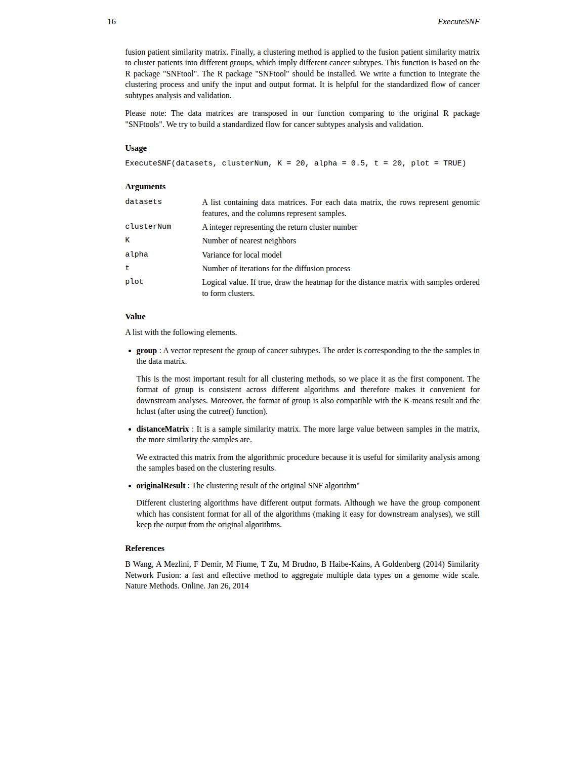16 ExecuteSNF
fusion patient similarity matrix. Finally, a clustering method is applied to the fusion patient similarity matrix to cluster patients into different groups, which imply different cancer subtypes. This function is based on the R package "SNFtool". The R package "SNFtool" should be installed. We write a function to integrate the clustering process and unify the input and output format. It is helpful for the standardized flow of cancer subtypes analysis and validation.
Please note: The data matrices are transposed in our function comparing to the original R package "SNFtools". We try to build a standardized flow for cancer subtypes analysis and validation.
Usage
ExecuteSNF(datasets, clusterNum, K = 20, alpha = 0.5, t = 20, plot = TRUE)
Arguments
datasets
A list containing data matrices. For each data matrix, the rows represent genomic features, and the columns represent samples.
clusterNum
A integer representing the return cluster number
K
Number of nearest neighbors
alpha
Variance for local model
t
Number of iterations for the diffusion process
plot
Logical value. If true, draw the heatmap for the distance matrix with samples ordered to form clusters.
Value
A list with the following elements.
group : A vector represent the group of cancer subtypes. The order is corresponding to the the samples in the data matrix.
This is the most important result for all clustering methods, so we place it as the first component. The format of group is consistent across different algorithms and therefore makes it convenient for downstream analyses. Moreover, the format of group is also compatible with the K-means result and the hclust (after using the cutree() function).
distanceMatrix : It is a sample similarity matrix. The more large value between samples in the matrix, the more similarity the samples are.
We extracted this matrix from the algorithmic procedure because it is useful for similarity analysis among the samples based on the clustering results.
originalResult : The clustering result of the original SNF algorithm"
Different clustering algorithms have different output formats. Although we have the group component which has consistent format for all of the algorithms (making it easy for downstream analyses), we still keep the output from the original algorithms.
References
B Wang, A Mezlini, F Demir, M Fiume, T Zu, M Brudno, B Haibe-Kains, A Goldenberg (2014) Similarity Network Fusion: a fast and effective method to aggregate multiple data types on a genome wide scale. Nature Methods. Online. Jan 26, 2014